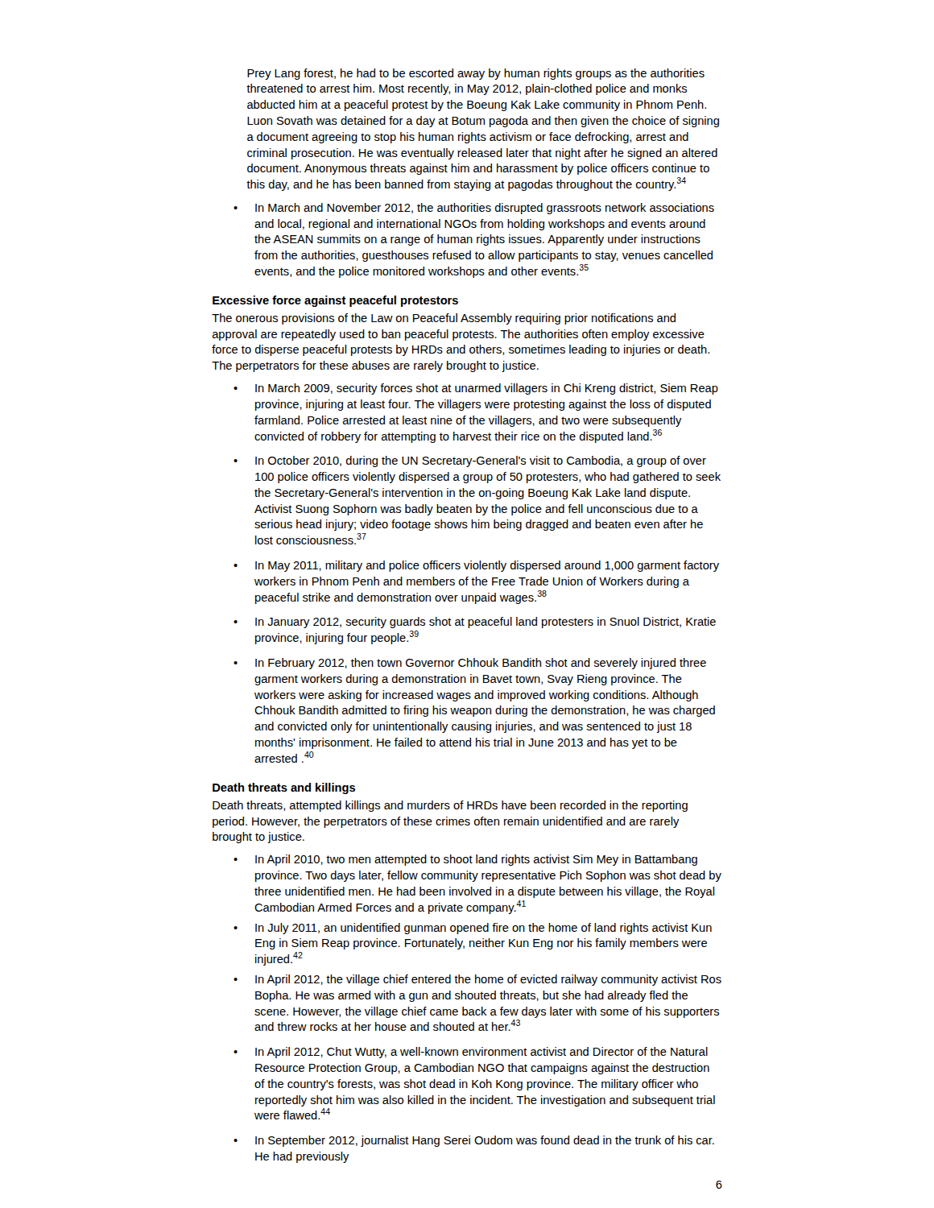Prey Lang forest, he had to be escorted away by human rights groups as the authorities threatened to arrest him. Most recently, in May 2012, plain-clothed police and monks abducted him at a peaceful protest by the Boeung Kak Lake community in Phnom Penh. Luon Sovath was detained for a day at Botum pagoda and then given the choice of signing a document agreeing to stop his human rights activism or face defrocking, arrest and criminal prosecution. He was eventually released later that night after he signed an altered document. Anonymous threats against him and harassment by police officers continue to this day, and he has been banned from staying at pagodas throughout the country.34
In March and November 2012, the authorities disrupted grassroots network associations and local, regional and international NGOs from holding workshops and events around the ASEAN summits on a range of human rights issues. Apparently under instructions from the authorities, guesthouses refused to allow participants to stay, venues cancelled events, and the police monitored workshops and other events.35
Excessive force against peaceful protestors
The onerous provisions of the Law on Peaceful Assembly requiring prior notifications and approval are repeatedly used to ban peaceful protests. The authorities often employ excessive force to disperse peaceful protests by HRDs and others, sometimes leading to injuries or death. The perpetrators for these abuses are rarely brought to justice.
In March 2009, security forces shot at unarmed villagers in Chi Kreng district, Siem Reap province, injuring at least four. The villagers were protesting against the loss of disputed farmland. Police arrested at least nine of the villagers, and two were subsequently convicted of robbery for attempting to harvest their rice on the disputed land.36
In October 2010, during the UN Secretary-General's visit to Cambodia, a group of over 100 police officers violently dispersed a group of 50 protesters, who had gathered to seek the Secretary-General's intervention in the on-going Boeung Kak Lake land dispute. Activist Suong Sophorn was badly beaten by the police and fell unconscious due to a serious head injury; video footage shows him being dragged and beaten even after he lost consciousness.37
In May 2011, military and police officers violently dispersed around 1,000 garment factory workers in Phnom Penh and members of the Free Trade Union of Workers during a peaceful strike and demonstration over unpaid wages.38
In January 2012, security guards shot at peaceful land protesters in Snuol District, Kratie province, injuring four people.39
In February 2012, then town Governor Chhouk Bandith shot and severely injured three garment workers during a demonstration in Bavet town, Svay Rieng province. The workers were asking for increased wages and improved working conditions. Although Chhouk Bandith admitted to firing his weapon during the demonstration, he was charged and convicted only for unintentionally causing injuries, and was sentenced to just 18 months' imprisonment. He failed to attend his trial in June 2013 and has yet to be arrested .40
Death threats and killings
Death threats, attempted killings and murders of HRDs have been recorded in the reporting period. However, the perpetrators of these crimes often remain unidentified and are rarely brought to justice.
In April 2010, two men attempted to shoot land rights activist Sim Mey in Battambang province. Two days later, fellow community representative Pich Sophon was shot dead by three unidentified men. He had been involved in a dispute between his village, the Royal Cambodian Armed Forces and a private company.41
In July 2011, an unidentified gunman opened fire on the home of land rights activist Kun Eng in Siem Reap province. Fortunately, neither Kun Eng nor his family members were injured.42
In April 2012, the village chief entered the home of evicted railway community activist Ros Bopha. He was armed with a gun and shouted threats, but she had already fled the scene. However, the village chief came back a few days later with some of his supporters and threw rocks at her house and shouted at her.43
In April 2012, Chut Wutty, a well-known environment activist and Director of the Natural Resource Protection Group, a Cambodian NGO that campaigns against the destruction of the country's forests, was shot dead in Koh Kong province. The military officer who reportedly shot him was also killed in the incident. The investigation and subsequent trial were flawed.44
In September 2012, journalist Hang Serei Oudom was found dead in the trunk of his car. He had previously
6